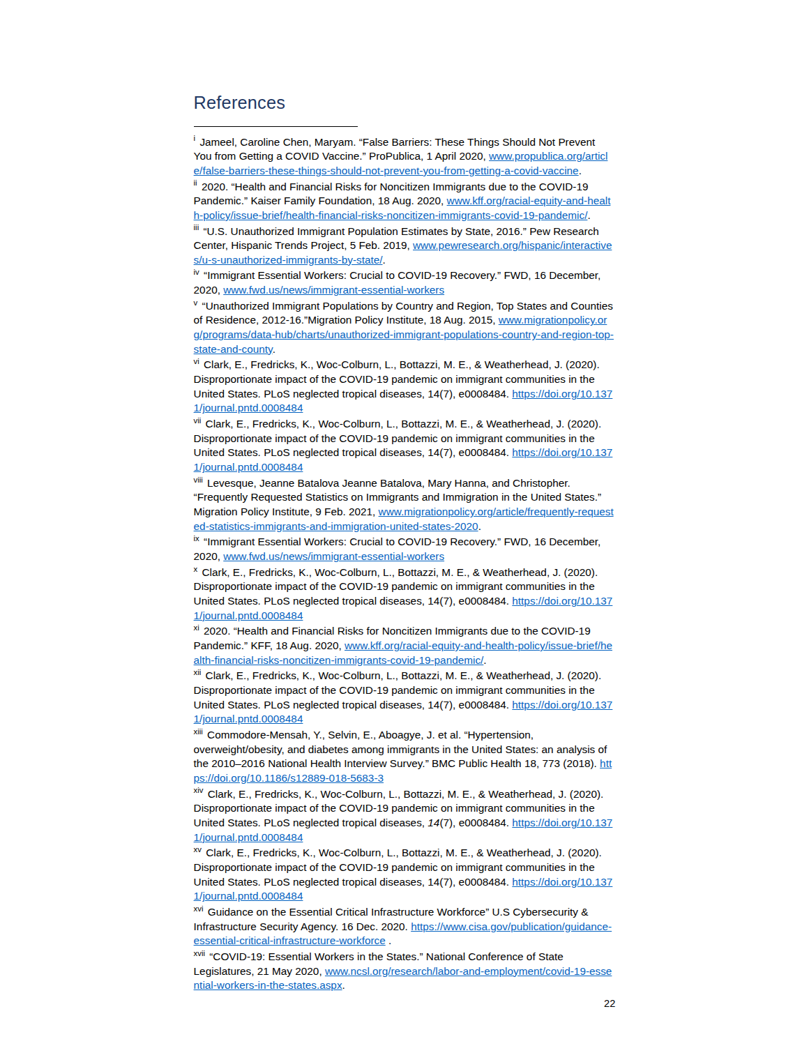References
i Jameel, Caroline Chen, Maryam. “False Barriers: These Things Should Not Prevent You from Getting a COVID Vaccine.” ProPublica, 1 April 2020, www.propublica.org/article/false-barriers-these-things-should-not-prevent-you-from-getting-a-covid-vaccine.
ii 2020. “Health and Financial Risks for Noncitizen Immigrants due to the COVID-19 Pandemic.” Kaiser Family Foundation, 18 Aug. 2020, www.kff.org/racial-equity-and-health-policy/issue-brief/health-financial-risks-noncitizen-immigrants-covid-19-pandemic/.
iii “U.S. Unauthorized Immigrant Population Estimates by State, 2016.” Pew Research Center, Hispanic Trends Project, 5 Feb. 2019, www.pewresearch.org/hispanic/interactives/u-s-unauthorized-immigrants-by-state/.
iv “Immigrant Essential Workers: Crucial to COVID-19 Recovery.” FWD, 16 December, 2020, www.fwd.us/news/immigrant-essential-workers
v “Unauthorized Immigrant Populations by Country and Region, Top States and Counties of Residence, 2012-16.”Migration Policy Institute, 18 Aug. 2015, www.migrationpolicy.org/programs/data-hub/charts/unauthorized-immigrant-populations-country-and-region-top-state-and-county.
vi Clark, E., Fredricks, K., Woc-Colburn, L., Bottazzi, M. E., & Weatherhead, J. (2020). Disproportionate impact of the COVID-19 pandemic on immigrant communities in the United States. PLoS neglected tropical diseases, 14(7), e0008484. https://doi.org/10.1371/journal.pntd.0008484
vii Clark, E., Fredricks, K., Woc-Colburn, L., Bottazzi, M. E., & Weatherhead, J. (2020). Disproportionate impact of the COVID-19 pandemic on immigrant communities in the United States. PLoS neglected tropical diseases, 14(7), e0008484. https://doi.org/10.1371/journal.pntd.0008484
viii Levesque, Jeanne Batalova Jeanne Batalova, Mary Hanna, and Christopher. “Frequently Requested Statistics on Immigrants and Immigration in the United States.” Migration Policy Institute, 9 Feb. 2021, www.migrationpolicy.org/article/frequently-requested-statistics-immigrants-and-immigration-united-states-2020.
ix “Immigrant Essential Workers: Crucial to COVID-19 Recovery.” FWD, 16 December, 2020, www.fwd.us/news/immigrant-essential-workers
x Clark, E., Fredricks, K., Woc-Colburn, L., Bottazzi, M. E., & Weatherhead, J. (2020). Disproportionate impact of the COVID-19 pandemic on immigrant communities in the United States. PLoS neglected tropical diseases, 14(7), e0008484. https://doi.org/10.1371/journal.pntd.0008484
xi 2020. “Health and Financial Risks for Noncitizen Immigrants due to the COVID-19 Pandemic.” KFF, 18 Aug. 2020, www.kff.org/racial-equity-and-health-policy/issue-brief/health-financial-risks-noncitizen-immigrants-covid-19-pandemic/.
xii Clark, E., Fredricks, K., Woc-Colburn, L., Bottazzi, M. E., & Weatherhead, J. (2020). Disproportionate impact of the COVID-19 pandemic on immigrant communities in the United States. PLoS neglected tropical diseases, 14(7), e0008484. https://doi.org/10.1371/journal.pntd.0008484
xiii Commodore-Mensah, Y., Selvin, E., Aboagye, J. et al. “Hypertension, overweight/obesity, and diabetes among immigrants in the United States: an analysis of the 2010–2016 National Health Interview Survey.” BMC Public Health 18, 773 (2018). https://doi.org/10.1186/s12889-018-5683-3
xiv Clark, E., Fredricks, K., Woc-Colburn, L., Bottazzi, M. E., & Weatherhead, J. (2020). Disproportionate impact of the COVID-19 pandemic on immigrant communities in the United States. PLoS neglected tropical diseases, 14(7), e0008484. https://doi.org/10.1371/journal.pntd.0008484
xv Clark, E., Fredricks, K., Woc-Colburn, L., Bottazzi, M. E., & Weatherhead, J. (2020). Disproportionate impact of the COVID-19 pandemic on immigrant communities in the United States. PLoS neglected tropical diseases, 14(7), e0008484. https://doi.org/10.1371/journal.pntd.0008484
xvi Guidance on the Essential Critical Infrastructure Workforce” U.S Cybersecurity & Infrastructure Security Agency. 16 Dec. 2020. https://www.cisa.gov/publication/guidance-essential-critical-infrastructure-workforce .
xvii “COVID-19: Essential Workers in the States.” National Conference of State Legislatures, 21 May 2020, www.ncsl.org/research/labor-and-employment/covid-19-essential-workers-in-the-states.aspx.
22